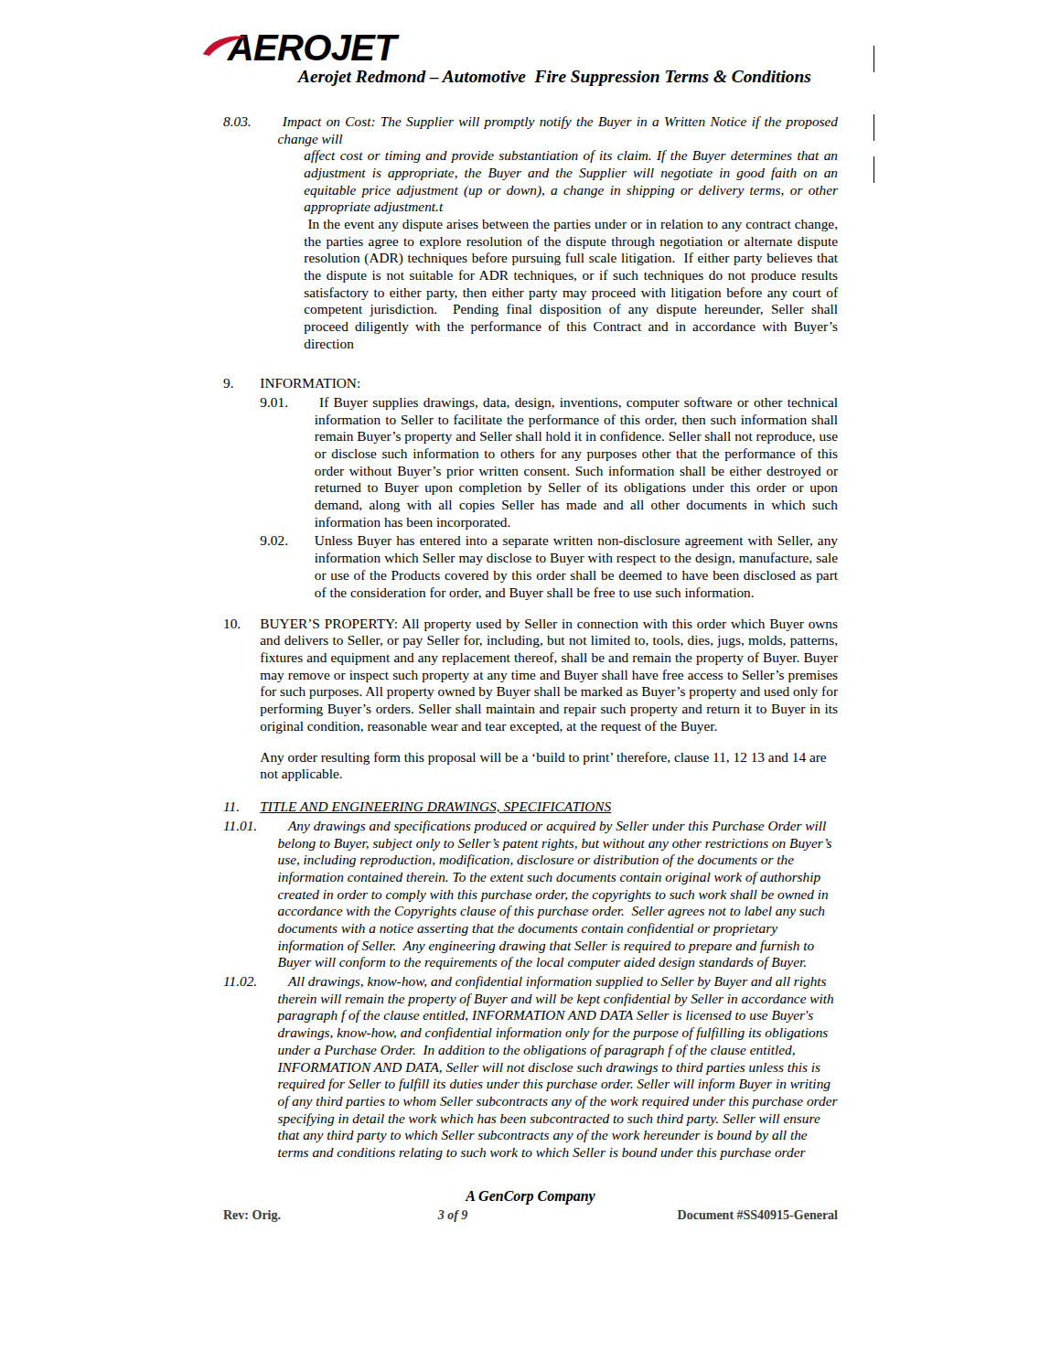AEROJET
Aerojet Redmond – Automotive Fire Suppression Terms & Conditions
8.03. Impact on Cost: The Supplier will promptly notify the Buyer in a Written Notice if the proposed change will affect cost or timing and provide substantiation of its claim. If the Buyer determines that an adjustment is appropriate, the Buyer and the Supplier will negotiate in good faith on an equitable price adjustment (up or down), a change in shipping or delivery terms, or other appropriate adjustment.t In the event any dispute arises between the parties under or in relation to any contract change, the parties agree to explore resolution of the dispute through negotiation or alternate dispute resolution (ADR) techniques before pursuing full scale litigation. If either party believes that the dispute is not suitable for ADR techniques, or if such techniques do not produce results satisfactory to either party, then either party may proceed with litigation before any court of competent jurisdiction. Pending final disposition of any dispute hereunder, Seller shall proceed diligently with the performance of this Contract and in accordance with Buyer’s direction
9. INFORMATION:
9.01.
If Buyer supplies drawings, data, design, inventions, computer software or other technical information to Seller to facilitate the performance of this order, then such information shall remain Buyer’s property and Seller shall hold it in confidence. Seller shall not reproduce, use or disclose such information to others for any purposes other that the performance of this order without Buyer’s prior written consent. Such information shall be either destroyed or returned to Buyer upon completion by Seller of its obligations under this order or upon demand, along with all copies Seller has made and all other documents in which such information has been incorporated.
9.02.
Unless Buyer has entered into a separate written non-disclosure agreement with Seller, any information which Seller may disclose to Buyer with respect to the design, manufacture, sale or use of the Products covered by this order shall be deemed to have been disclosed as part of the consideration for order, and Buyer shall be free to use such information.
10.
BUYER’S PROPERTY: All property used by Seller in connection with this order which Buyer owns and delivers to Seller, or pay Seller for, including, but not limited to, tools, dies, jugs, molds, patterns, fixtures and equipment and any replacement thereof, shall be and remain the property of Buyer. Buyer may remove or inspect such property at any time and Buyer shall have free access to Seller’s premises for such purposes. All property owned by Buyer shall be marked as Buyer’s property and used only for performing Buyer’s orders. Seller shall maintain and repair such property and return it to Buyer in its original condition, reasonable wear and tear excepted, at the request of the Buyer.
Any order resulting form this proposal will be a ‘build to print’ therefore, clause 11, 12 13 and 14 are not applicable.
11. TITLE AND ENGINEERING DRAWINGS, SPECIFICATIONS
11.01.
Any drawings and specifications produced or acquired by Seller under this Purchase Order will belong to Buyer, subject only to Seller’s patent rights, but without any other restrictions on Buyer’s use, including reproduction, modification, disclosure or distribution of the documents or the information contained therein. To the extent such documents contain original work of authorship created in order to comply with this purchase order, the copyrights to such work shall be owned in accordance with the Copyrights clause of this purchase order. Seller agrees not to label any such documents with a notice asserting that the documents contain confidential or proprietary information of Seller. Any engineering drawing that Seller is required to prepare and furnish to Buyer will conform to the requirements of the local computer aided design standards of Buyer.
11.02.
All drawings, know-how, and confidential information supplied to Seller by Buyer and all rights therein will remain the property of Buyer and will be kept confidential by Seller in accordance with paragraph f of the clause entitled, INFORMATION AND DATA Seller is licensed to use Buyer's drawings, know-how, and confidential information only for the purpose of fulfilling its obligations under a Purchase Order. In addition to the obligations of paragraph f of the clause entitled, INFORMATION AND DATA, Seller will not disclose such drawings to third parties unless this is required for Seller to fulfill its duties under this purchase order. Seller will inform Buyer in writing of any third parties to whom Seller subcontracts any of the work required under this purchase order specifying in detail the work which has been subcontracted to such third party. Seller will ensure that any third party to which Seller subcontracts any of the work hereunder is bound by all the terms and conditions relating to such work to which Seller is bound under this purchase order
A GenCorp Company
Rev: Orig. 3 of 9 Document #SS40915-General